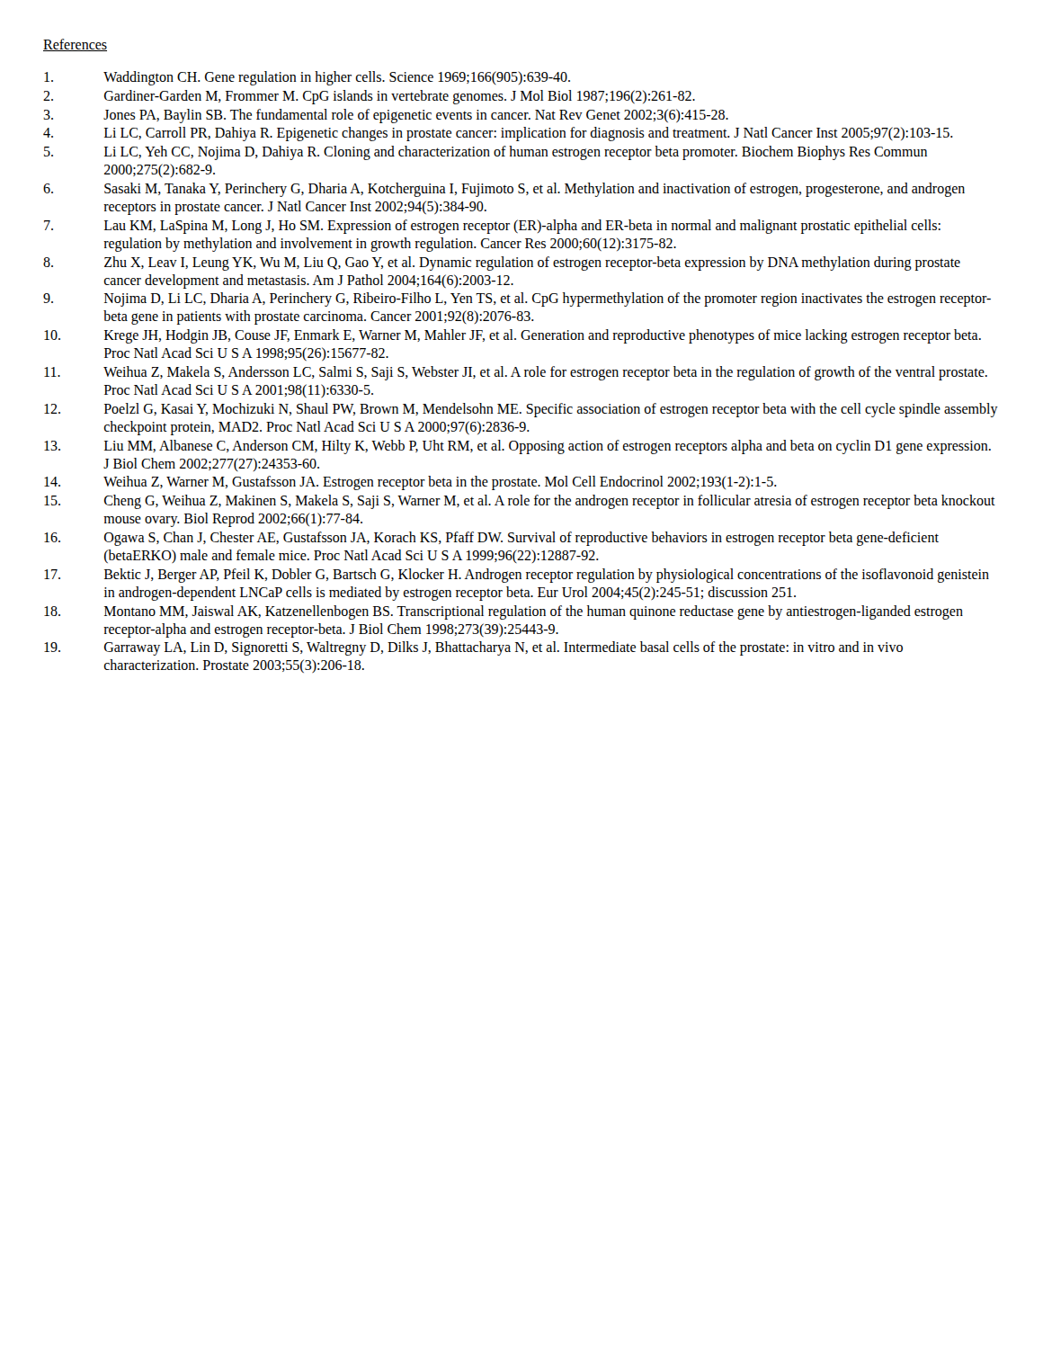References
1. Waddington CH. Gene regulation in higher cells. Science 1969;166(905):639-40.
2. Gardiner-Garden M, Frommer M. CpG islands in vertebrate genomes. J Mol Biol 1987;196(2):261-82.
3. Jones PA, Baylin SB. The fundamental role of epigenetic events in cancer. Nat Rev Genet 2002;3(6):415-28.
4. Li LC, Carroll PR, Dahiya R. Epigenetic changes in prostate cancer: implication for diagnosis and treatment. J Natl Cancer Inst 2005;97(2):103-15.
5. Li LC, Yeh CC, Nojima D, Dahiya R. Cloning and characterization of human estrogen receptor beta promoter. Biochem Biophys Res Commun 2000;275(2):682-9.
6. Sasaki M, Tanaka Y, Perinchery G, Dharia A, Kotcherguina I, Fujimoto S, et al. Methylation and inactivation of estrogen, progesterone, and androgen receptors in prostate cancer. J Natl Cancer Inst 2002;94(5):384-90.
7. Lau KM, LaSpina M, Long J, Ho SM. Expression of estrogen receptor (ER)-alpha and ER-beta in normal and malignant prostatic epithelial cells: regulation by methylation and involvement in growth regulation. Cancer Res 2000;60(12):3175-82.
8. Zhu X, Leav I, Leung YK, Wu M, Liu Q, Gao Y, et al. Dynamic regulation of estrogen receptor-beta expression by DNA methylation during prostate cancer development and metastasis. Am J Pathol 2004;164(6):2003-12.
9. Nojima D, Li LC, Dharia A, Perinchery G, Ribeiro-Filho L, Yen TS, et al. CpG hypermethylation of the promoter region inactivates the estrogen receptor-beta gene in patients with prostate carcinoma. Cancer 2001;92(8):2076-83.
10. Krege JH, Hodgin JB, Couse JF, Enmark E, Warner M, Mahler JF, et al. Generation and reproductive phenotypes of mice lacking estrogen receptor beta. Proc Natl Acad Sci U S A 1998;95(26):15677-82.
11. Weihua Z, Makela S, Andersson LC, Salmi S, Saji S, Webster JI, et al. A role for estrogen receptor beta in the regulation of growth of the ventral prostate. Proc Natl Acad Sci U S A 2001;98(11):6330-5.
12. Poelzl G, Kasai Y, Mochizuki N, Shaul PW, Brown M, Mendelsohn ME. Specific association of estrogen receptor beta with the cell cycle spindle assembly checkpoint protein, MAD2. Proc Natl Acad Sci U S A 2000;97(6):2836-9.
13. Liu MM, Albanese C, Anderson CM, Hilty K, Webb P, Uht RM, et al. Opposing action of estrogen receptors alpha and beta on cyclin D1 gene expression. J Biol Chem 2002;277(27):24353-60.
14. Weihua Z, Warner M, Gustafsson JA. Estrogen receptor beta in the prostate. Mol Cell Endocrinol 2002;193(1-2):1-5.
15. Cheng G, Weihua Z, Makinen S, Makela S, Saji S, Warner M, et al. A role for the androgen receptor in follicular atresia of estrogen receptor beta knockout mouse ovary. Biol Reprod 2002;66(1):77-84.
16. Ogawa S, Chan J, Chester AE, Gustafsson JA, Korach KS, Pfaff DW. Survival of reproductive behaviors in estrogen receptor beta gene-deficient (betaERKO) male and female mice. Proc Natl Acad Sci U S A 1999;96(22):12887-92.
17. Bektic J, Berger AP, Pfeil K, Dobler G, Bartsch G, Klocker H. Androgen receptor regulation by physiological concentrations of the isoflavonoid genistein in androgen-dependent LNCaP cells is mediated by estrogen receptor beta. Eur Urol 2004;45(2):245-51; discussion 251.
18. Montano MM, Jaiswal AK, Katzenellenbogen BS. Transcriptional regulation of the human quinone reductase gene by antiestrogen-liganded estrogen receptor-alpha and estrogen receptor-beta. J Biol Chem 1998;273(39):25443-9.
19. Garraway LA, Lin D, Signoretti S, Waltregny D, Dilks J, Bhattacharya N, et al. Intermediate basal cells of the prostate: in vitro and in vivo characterization. Prostate 2003;55(3):206-18.